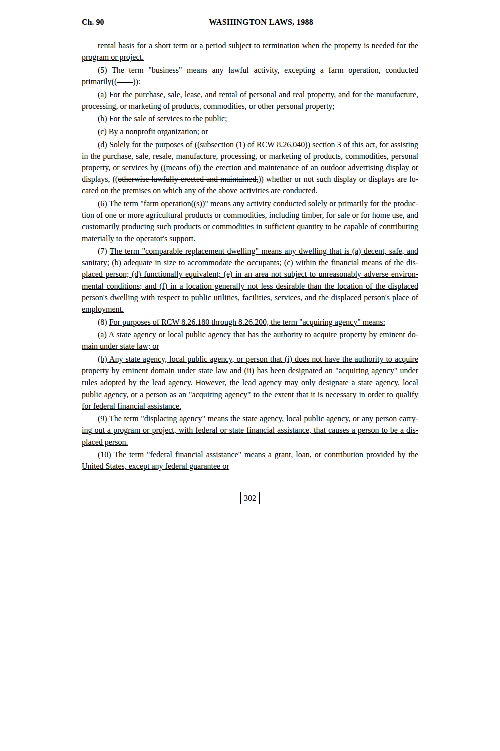Ch. 90 WASHINGTON LAWS, 1988
rental basis for a short term or a period subject to termination when the property is needed for the program or project.
(5) The term "business" means any lawful activity, excepting a farm operation, conducted primarily((——)):
(a) For the purchase, sale, lease, and rental of personal and real property, and for the manufacture, processing, or marketing of products, commodities, or other personal property;
(b) For the sale of services to the public;
(c) By a nonprofit organization; or
(d) Solely for the purposes of ((subsection (1) of RCW 8.26.040)) section 3 of this act, for assisting in the purchase, sale, resale, manufacture, processing, or marketing of products, commodities, personal property, or services by ((means of)) the erection and maintenance of an outdoor advertising display or displays, ((otherwise lawfully erected and maintained,)) whether or not such display or displays are located on the premises on which any of the above activities are conducted.
(6) The term "farm operation((s))" means any activity conducted solely or primarily for the production of one or more agricultural products or commodities, including timber, for sale or for home use, and customarily producing such products or commodities in sufficient quantity to be capable of contributing materially to the operator's support.
(7) The term "comparable replacement dwelling" means any dwelling that is (a) decent, safe, and sanitary; (b) adequate in size to accommodate the occupants; (c) within the financial means of the displaced person; (d) functionally equivalent; (e) in an area not subject to unreasonably adverse environmental conditions; and (f) in a location generally not less desirable than the location of the displaced person's dwelling with respect to public utilities, facilities, services, and the displaced person's place of employment.
(8) For purposes of RCW 8.26.180 through 8.26.200, the term "acquiring agency" means:
(a) A state agency or local public agency that has the authority to acquire property by eminent domain under state law; or
(b) Any state agency, local public agency, or person that (i) does not have the authority to acquire property by eminent domain under state law and (ii) has been designated an "acquiring agency" under rules adopted by the lead agency. However, the lead agency may only designate a state agency, local public agency, or a person as an "acquiring agency" to the extent that it is necessary in order to qualify for federal financial assistance.
(9) The term "displacing agency" means the state agency, local public agency, or any person carrying out a program or project, with federal or state financial assistance, that causes a person to be a displaced person.
(10) The term "federal financial assistance" means a grant, loan, or contribution provided by the United States, except any federal guarantee or
302